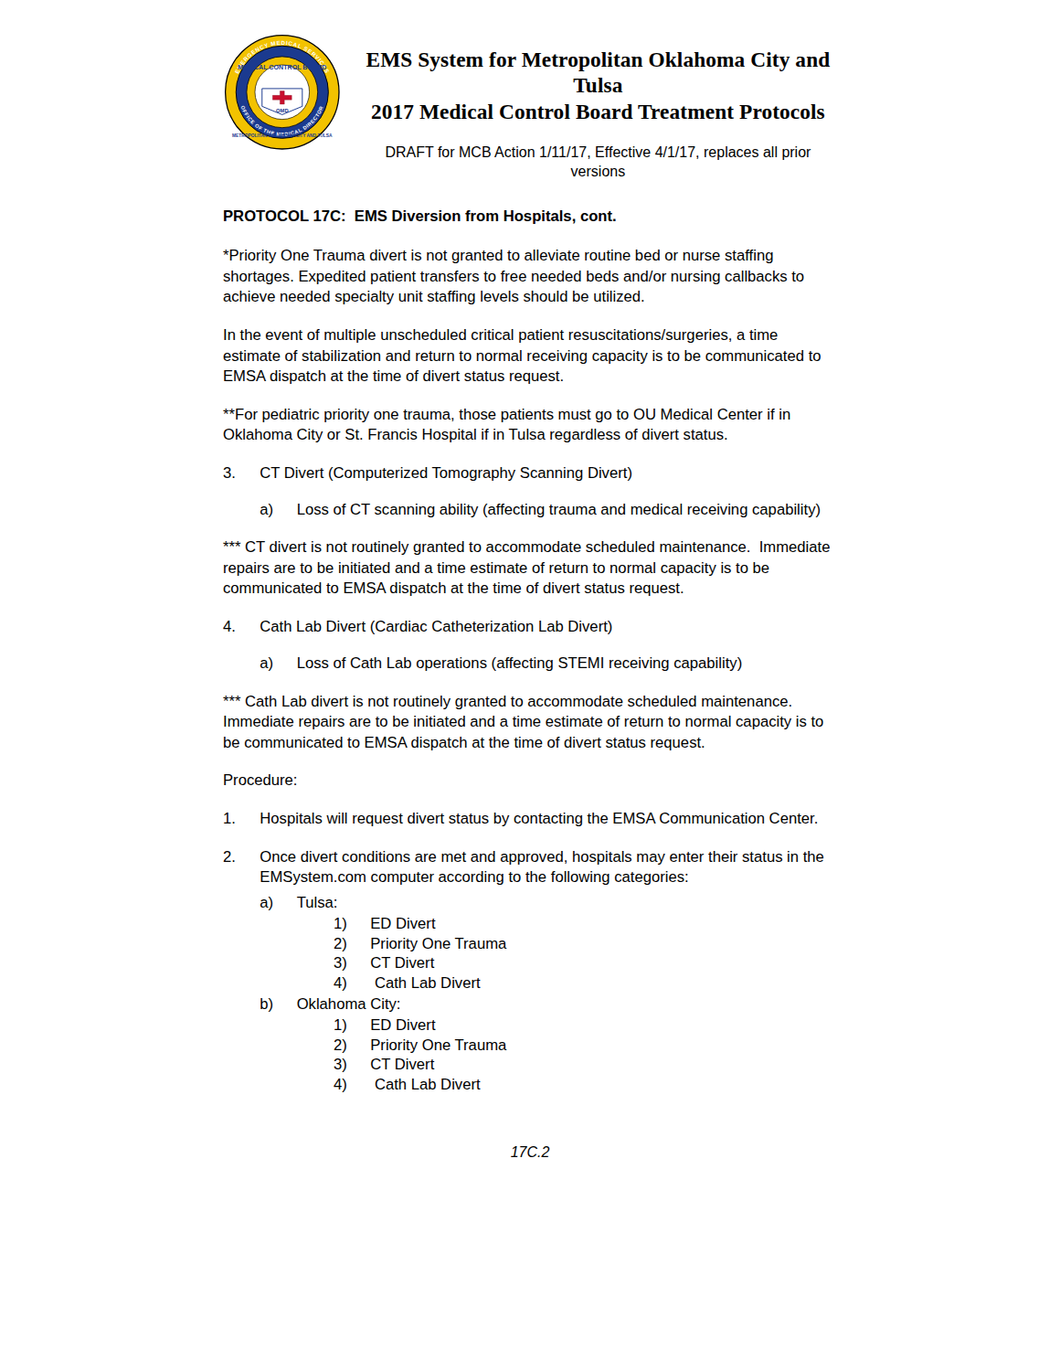EMERGENCY MEDICAL SERVICES OFFICE OF THE MEDICAL DIRECTOR MEDICAL CONTROL BOARD OMD METROPOLITAN OKLAHOMA CITY AND TULSA
EMS System for Metropolitan Oklahoma City and Tulsa
2017 Medical Control Board Treatment Protocols
DRAFT for MCB Action 1/11/17, Effective 4/1/17, replaces all prior versions
PROTOCOL 17C: EMS Diversion from Hospitals, cont.
*Priority One Trauma divert is not granted to alleviate routine bed or nurse staffing shortages. Expedited patient transfers to free needed beds and/or nursing callbacks to achieve needed specialty unit staffing levels should be utilized.
In the event of multiple unscheduled critical patient resuscitations/surgeries, a time estimate of stabilization and return to normal receiving capacity is to be communicated to EMSA dispatch at the time of divert status request.
**For pediatric priority one trauma, those patients must go to OU Medical Center if in Oklahoma City or St. Francis Hospital if in Tulsa regardless of divert status.
3. CT Divert (Computerized Tomography Scanning Divert)
a) Loss of CT scanning ability (affecting trauma and medical receiving capability)
*** CT divert is not routinely granted to accommodate scheduled maintenance. Immediate repairs are to be initiated and a time estimate of return to normal capacity is to be communicated to EMSA dispatch at the time of divert status request.
4. Cath Lab Divert (Cardiac Catheterization Lab Divert)
a) Loss of Cath Lab operations (affecting STEMI receiving capability)
*** Cath Lab divert is not routinely granted to accommodate scheduled maintenance. Immediate repairs are to be initiated and a time estimate of return to normal capacity is to be communicated to EMSA dispatch at the time of divert status request.
Procedure:
1. Hospitals will request divert status by contacting the EMSA Communication Center.
2. Once divert conditions are met and approved, hospitals may enter their status in the EMSystem.com computer according to the following categories:
a) Tulsa:
1) ED Divert
2) Priority One Trauma
3) CT Divert
4) Cath Lab Divert
b) Oklahoma City:
1) ED Divert
2) Priority One Trauma
3) CT Divert
4) Cath Lab Divert
17C.2